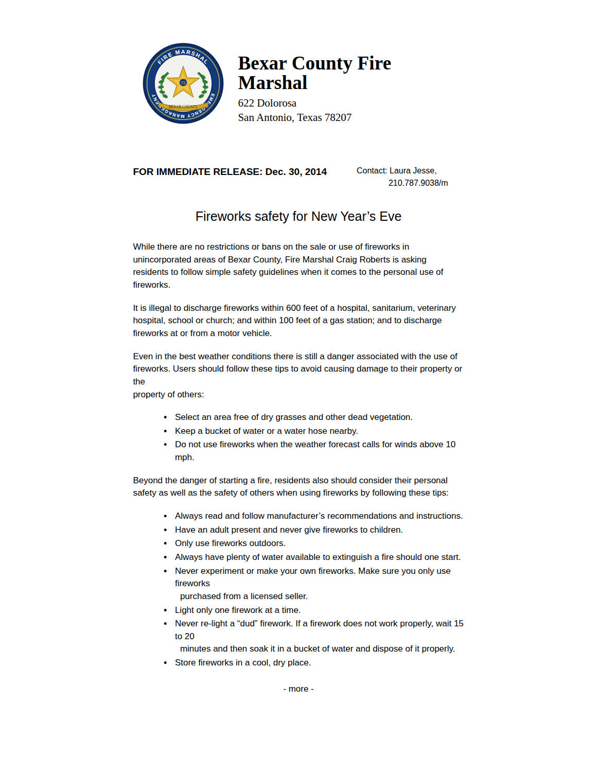FIRE MARSHAL EMERGENCY MANAGEMENT TX BEXAR COUNTY
Bexar County Fire Marshal
622 Dolorosa
San Antonio, Texas 78207
FOR IMMEDIATE RELEASE: Dec. 30, 2014
Contact: Laura Jesse, 210.787.9038/m
Fireworks safety for New Year’s Eve
While there are no restrictions or bans on the sale or use of fireworks in unincorporated areas of Bexar County, Fire Marshal Craig Roberts is asking residents to follow simple safety guidelines when it comes to the personal use of fireworks.
It is illegal to discharge fireworks within 600 feet of a hospital, sanitarium, veterinary hospital, school or church; and within 100 feet of a gas station; and to discharge fireworks at or from a motor vehicle.
Even in the best weather conditions there is still a danger associated with the use of fireworks. Users should follow these tips to avoid causing damage to their property or the
property of others:
Select an area free of dry grasses and other dead vegetation.
Keep a bucket of water or a water hose nearby.
Do not use fireworks when the weather forecast calls for winds above 10 mph.
Beyond the danger of starting a fire, residents also should consider their personal safety as well as the safety of others when using fireworks by following these tips:
Always read and follow manufacturer’s recommendations and instructions.
Have an adult present and never give fireworks to children.
Only use fireworks outdoors.
Always have plenty of water available to extinguish a fire should one start.
Never experiment or make your own fireworks. Make sure you only use fireworkspurchased from a licensed seller.
Light only one firework at a time.
Never re-light a “dud” firework. If a firework does not work properly, wait 15 to 20minutes and then soak it in a bucket of water and dispose of it properly.
Store fireworks in a cool, dry place.
- more -